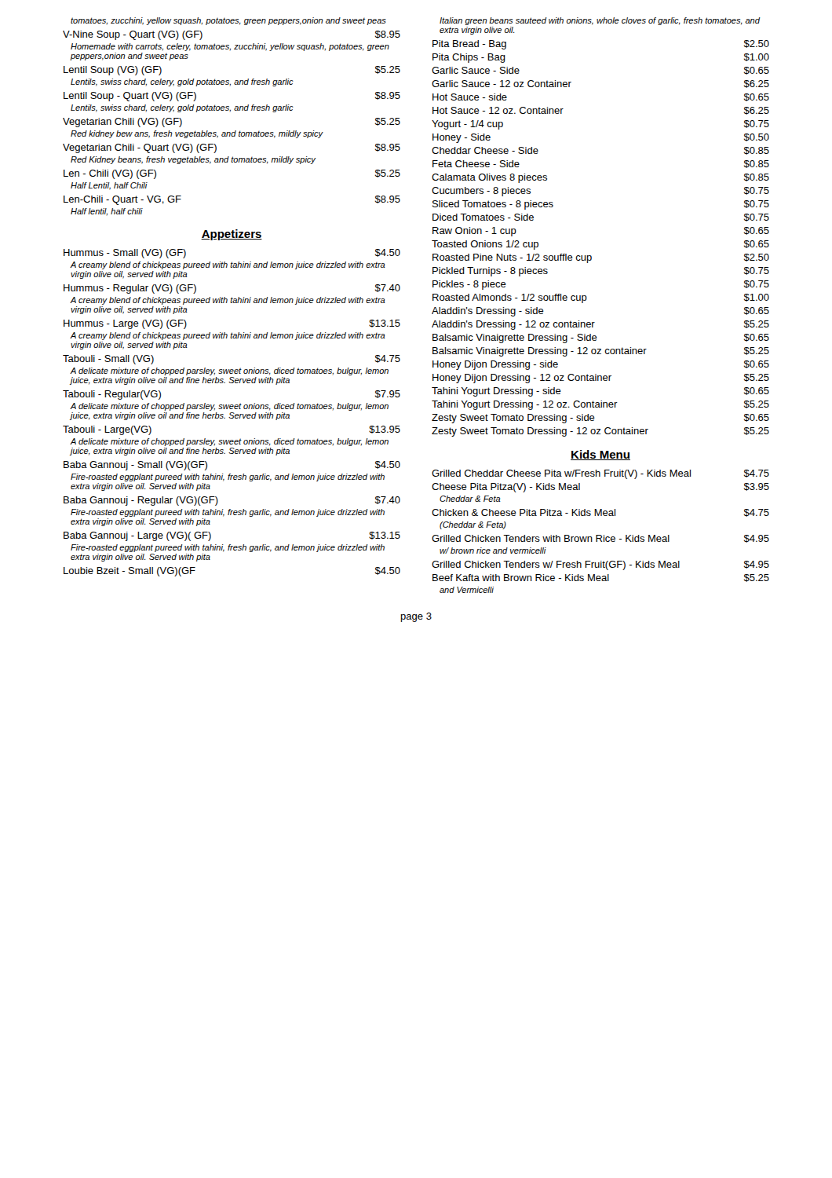tomatoes, zucchini, yellow squash, potatoes, green peppers,onion and sweet peas
V-Nine Soup - Quart (VG) (GF)$8.95
Homemade with carrots, celery, tomatoes, zucchini, yellow squash, potatoes, green peppers,onion and sweet peas
Lentil Soup (VG) (GF)$5.25
Lentils, swiss chard, celery, gold potatoes, and fresh garlic
Lentil Soup - Quart (VG) (GF)$8.95
Lentils, swiss chard, celery, gold potatoes, and fresh garlic
Vegetarian Chili (VG) (GF)$5.25
Red kidney bew ans, fresh vegetables, and tomatoes, mildly spicy
Vegetarian Chili - Quart (VG) (GF)$8.95
Red Kidney beans, fresh vegetables, and tomatoes, mildly spicy
Len - Chili (VG) (GF)$5.25
Half Lentil, half Chili
Len-Chili - Quart - VG, GF$8.95
Half lentil, half chili
Appetizers
Hummus - Small (VG) (GF)$4.50
A creamy blend of chickpeas pureed with tahini and lemon juice drizzled with extra virgin olive oil, served with pita
Hummus - Regular (VG) (GF)$7.40
A creamy blend of chickpeas pureed with tahini and lemon juice drizzled with extra virgin olive oil, served with pita
Hummus - Large (VG) (GF)$13.15
A creamy blend of chickpeas pureed with tahini and lemon juice drizzled with extra virgin olive oil, served with pita
Tabouli - Small (VG)$4.75
A delicate mixture of chopped parsley, sweet onions, diced tomatoes, bulgur, lemon juice, extra virgin olive oil and fine herbs. Served with pita
Tabouli - Regular(VG)$7.95
A delicate mixture of chopped parsley, sweet onions, diced tomatoes, bulgur, lemon juice, extra virgin olive oil and fine herbs. Served with pita
Tabouli - Large(VG)$13.95
A delicate mixture of chopped parsley, sweet onions, diced tomatoes, bulgur, lemon juice, extra virgin olive oil and fine herbs. Served with pita
Baba Gannouj - Small (VG)(GF)$4.50
Fire-roasted eggplant pureed with tahini, fresh garlic, and lemon juice drizzled with extra virgin olive oil. Served with pita
Baba Gannouj - Regular (VG)(GF)$7.40
Fire-roasted eggplant pureed with tahini, fresh garlic, and lemon juice drizzled with extra virgin olive oil. Served with pita
Baba Gannouj - Large (VG)( GF)$13.15
Fire-roasted eggplant pureed with tahini, fresh garlic, and lemon juice drizzled with extra virgin olive oil. Served with pita
Loubie Bzeit - Small (VG)(GF$4.50
Italian green beans sauteed with onions, whole cloves of garlic, fresh tomatoes, and extra virgin olive oil.
Pita Bread - Bag$2.50
Pita Chips - Bag$1.00
Garlic Sauce - Side$0.65
Garlic Sauce - 12 oz Container$6.25
Hot Sauce - side$0.65
Hot Sauce - 12 oz. Container$6.25
Yogurt - 1/4 cup$0.75
Honey - Side$0.50
Cheddar Cheese - Side$0.85
Feta Cheese - Side$0.85
Calamata Olives 8 pieces$0.85
Cucumbers - 8 pieces$0.75
Sliced Tomatoes - 8 pieces$0.75
Diced Tomatoes - Side$0.75
Raw Onion - 1 cup$0.65
Toasted Onions 1/2 cup$0.65
Roasted Pine Nuts - 1/2 souffle cup$2.50
Pickled Turnips - 8 pieces$0.75
Pickles - 8 piece$0.75
Roasted Almonds - 1/2 souffle cup$1.00
Aladdin's Dressing - side$0.65
Aladdin's Dressing - 12 oz container$5.25
Balsamic Vinaigrette Dressing - Side$0.65
Balsamic Vinaigrette Dressing - 12 oz container$5.25
Honey Dijon Dressing - side$0.65
Honey Dijon Dressing - 12 oz Container$5.25
Tahini Yogurt Dressing - side$0.65
Tahini Yogurt Dressing - 12 oz. Container$5.25
Zesty Sweet Tomato Dressing - side$0.65
Zesty Sweet Tomato Dressing - 12 oz Container$5.25
Kids Menu
Grilled Cheddar Cheese Pita w/Fresh Fruit(V) - Kids Meal$4.75
Cheese Pita Pitza(V) - Kids Meal$3.95
Cheddar & Feta
Chicken & Cheese Pita Pitza - Kids Meal$4.75
(Cheddar & Feta)
Grilled Chicken Tenders with Brown Rice - Kids Meal$4.95
w/ brown rice and vermicelli
Grilled Chicken Tenders w/ Fresh Fruit(GF) - Kids Meal$4.95
Beef Kafta with Brown Rice - Kids Meal$5.25
and Vermicelli
page 3